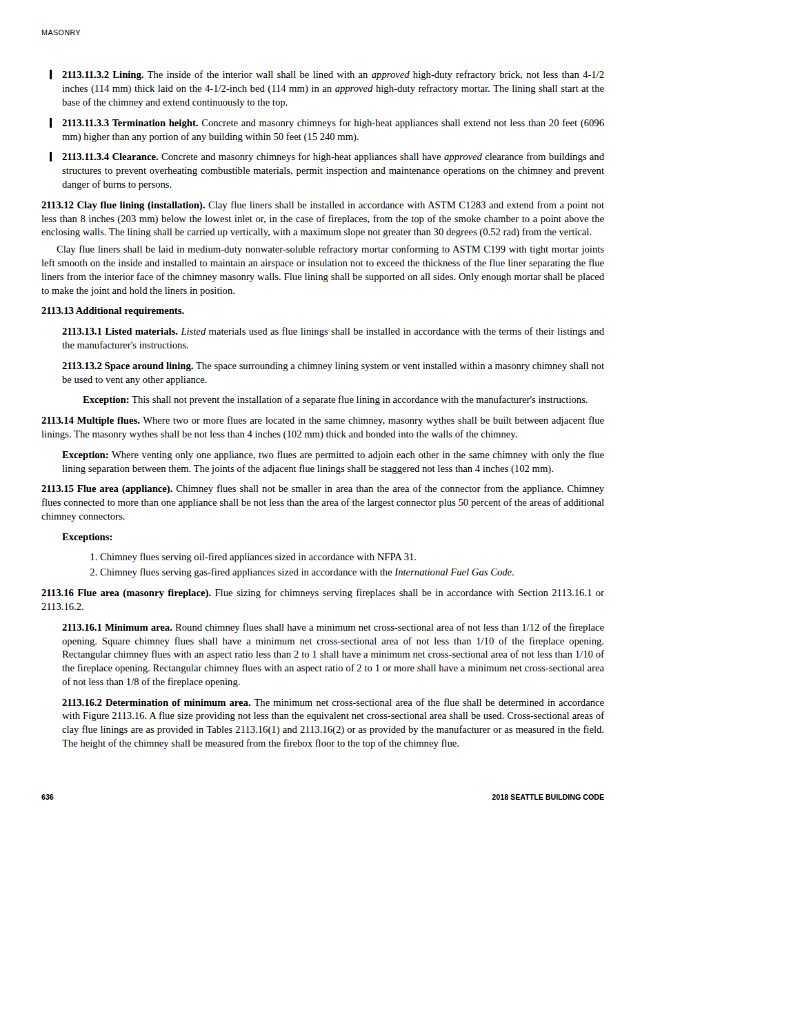MASONRY
2113.11.3.2 Lining. The inside of the interior wall shall be lined with an approved high-duty refractory brick, not less than 4-1/2 inches (114 mm) thick laid on the 4-1/2-inch bed (114 mm) in an approved high-duty refractory mortar. The lining shall start at the base of the chimney and extend continuously to the top.
2113.11.3.3 Termination height. Concrete and masonry chimneys for high-heat appliances shall extend not less than 20 feet (6096 mm) higher than any portion of any building within 50 feet (15 240 mm).
2113.11.3.4 Clearance. Concrete and masonry chimneys for high-heat appliances shall have approved clearance from buildings and structures to prevent overheating combustible materials, permit inspection and maintenance operations on the chimney and prevent danger of burns to persons.
2113.12 Clay flue lining (installation). Clay flue liners shall be installed in accordance with ASTM C1283 and extend from a point not less than 8 inches (203 mm) below the lowest inlet or, in the case of fireplaces, from the top of the smoke chamber to a point above the enclosing walls. The lining shall be carried up vertically, with a maximum slope not greater than 30 degrees (0.52 rad) from the vertical.
Clay flue liners shall be laid in medium-duty nonwater-soluble refractory mortar conforming to ASTM C199 with tight mortar joints left smooth on the inside and installed to maintain an airspace or insulation not to exceed the thickness of the flue liner separating the flue liners from the interior face of the chimney masonry walls. Flue lining shall be supported on all sides. Only enough mortar shall be placed to make the joint and hold the liners in position.
2113.13 Additional requirements.
2113.13.1 Listed materials. Listed materials used as flue linings shall be installed in accordance with the terms of their listings and the manufacturer's instructions.
2113.13.2 Space around lining. The space surrounding a chimney lining system or vent installed within a masonry chimney shall not be used to vent any other appliance.
Exception: This shall not prevent the installation of a separate flue lining in accordance with the manufacturer's instructions.
2113.14 Multiple flues. Where two or more flues are located in the same chimney, masonry wythes shall be built between adjacent flue linings. The masonry wythes shall be not less than 4 inches (102 mm) thick and bonded into the walls of the chimney.
Exception: Where venting only one appliance, two flues are permitted to adjoin each other in the same chimney with only the flue lining separation between them. The joints of the adjacent flue linings shall be staggered not less than 4 inches (102 mm).
2113.15 Flue area (appliance). Chimney flues shall not be smaller in area than the area of the connector from the appliance. Chimney flues connected to more than one appliance shall be not less than the area of the largest connector plus 50 percent of the areas of additional chimney connectors.
Exceptions:
Chimney flues serving oil-fired appliances sized in accordance with NFPA 31.
Chimney flues serving gas-fired appliances sized in accordance with the International Fuel Gas Code.
2113.16 Flue area (masonry fireplace). Flue sizing for chimneys serving fireplaces shall be in accordance with Section 2113.16.1 or 2113.16.2.
2113.16.1 Minimum area. Round chimney flues shall have a minimum net cross-sectional area of not less than 1/12 of the fireplace opening. Square chimney flues shall have a minimum net cross-sectional area of not less than 1/10 of the fireplace opening. Rectangular chimney flues with an aspect ratio less than 2 to 1 shall have a minimum net cross-sectional area of not less than 1/10 of the fireplace opening. Rectangular chimney flues with an aspect ratio of 2 to 1 or more shall have a minimum net cross-sectional area of not less than 1/8 of the fireplace opening.
2113.16.2 Determination of minimum area. The minimum net cross-sectional area of the flue shall be determined in accordance with Figure 2113.16. A flue size providing not less than the equivalent net cross-sectional area shall be used. Cross-sectional areas of clay flue linings are as provided in Tables 2113.16(1) and 2113.16(2) or as provided by the manufacturer or as measured in the field. The height of the chimney shall be measured from the firebox floor to the top of the chimney flue.
636 2018 SEATTLE BUILDING CODE